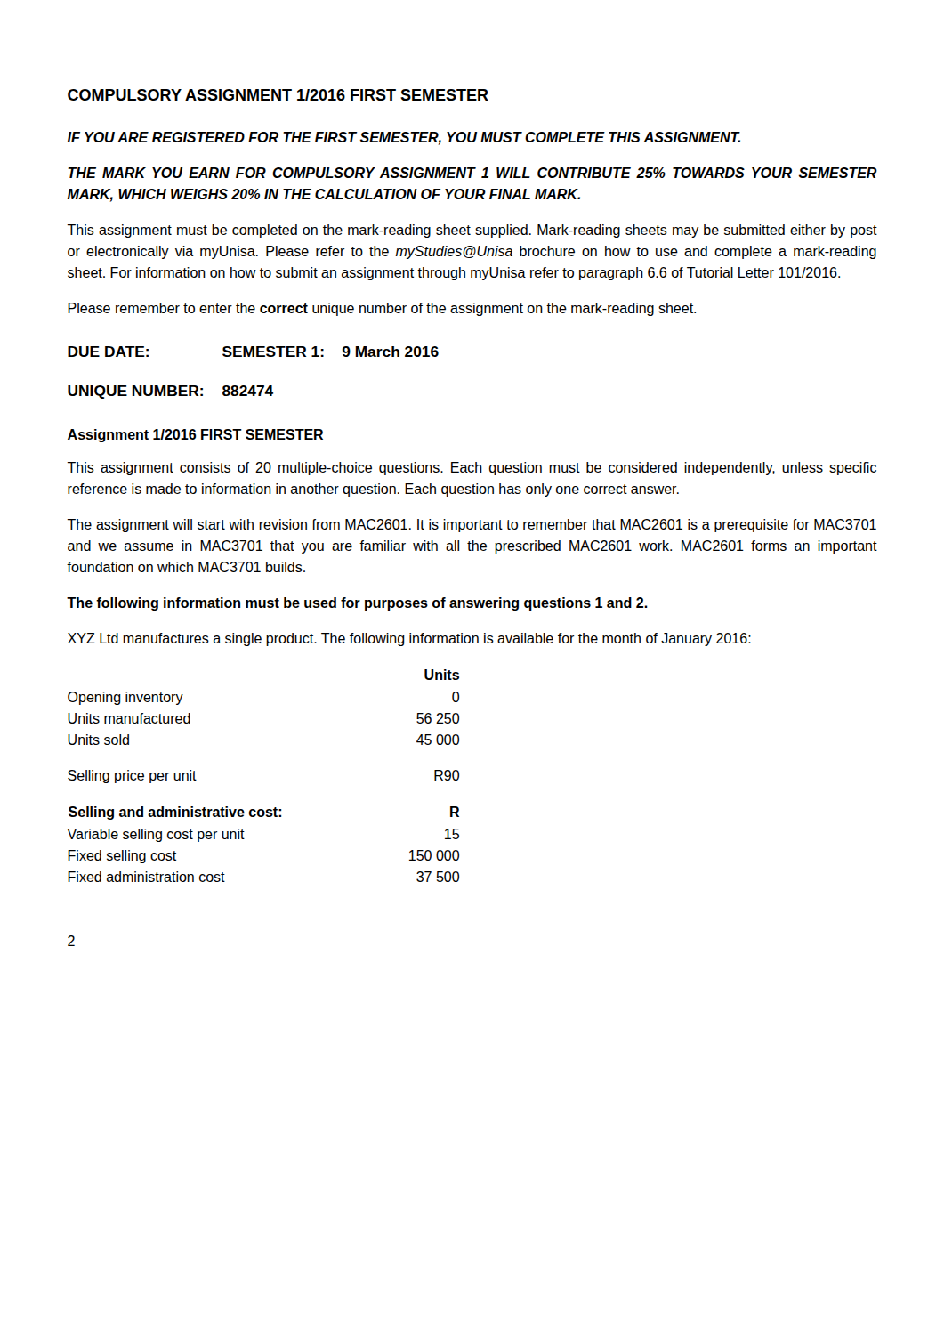COMPULSORY ASSIGNMENT 1/2016 FIRST SEMESTER
IF YOU ARE REGISTERED FOR THE FIRST SEMESTER, YOU MUST COMPLETE THIS ASSIGNMENT.
THE MARK YOU EARN FOR COMPULSORY ASSIGNMENT 1 WILL CONTRIBUTE 25% TOWARDS YOUR SEMESTER MARK, WHICH WEIGHS 20% IN THE CALCULATION OF YOUR FINAL MARK.
This assignment must be completed on the mark-reading sheet supplied. Mark-reading sheets may be submitted either by post or electronically via myUnisa. Please refer to the myStudies@Unisa brochure on how to use and complete a mark-reading sheet. For information on how to submit an assignment through myUnisa refer to paragraph 6.6 of Tutorial Letter 101/2016.
Please remember to enter the correct unique number of the assignment on the mark-reading sheet.
DUE DATE: SEMESTER 1: 9 March 2016
UNIQUE NUMBER: 882474
Assignment 1/2016 FIRST SEMESTER
This assignment consists of 20 multiple-choice questions. Each question must be considered independently, unless specific reference is made to information in another question. Each question has only one correct answer.
The assignment will start with revision from MAC2601. It is important to remember that MAC2601 is a prerequisite for MAC3701 and we assume in MAC3701 that you are familiar with all the prescribed MAC2601 work. MAC2601 forms an important foundation on which MAC3701 builds.
The following information must be used for purposes of answering questions 1 and 2.
XYZ Ltd manufactures a single product. The following information is available for the month of January 2016:
| | Units |
| Opening inventory | 0 |
| Units manufactured | 56 250 |
| Units sold | 45 000 |
| Selling price per unit | R90 |
| Selling and administrative cost: | R |
| Variable selling cost per unit | 15 |
| Fixed selling cost | 150 000 |
| Fixed administration cost | 37 500 |
2